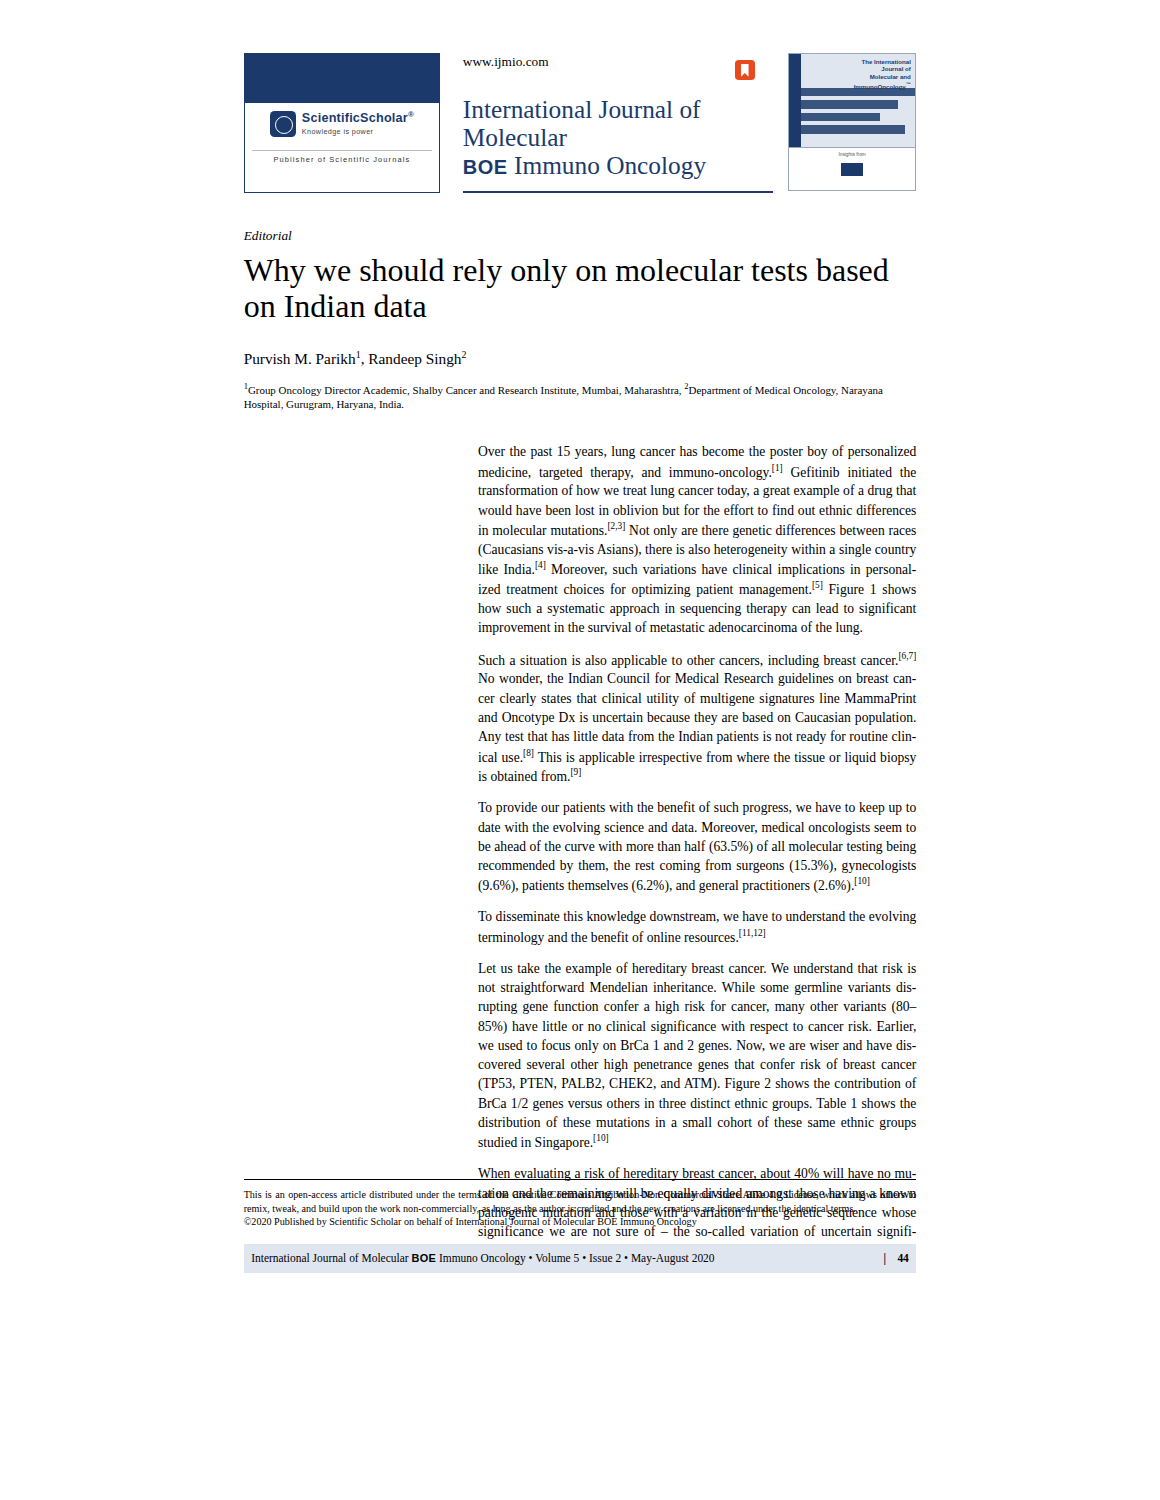ScientificScholar®
Knowledge is power
Publisher of Scientific Journals
www.ijmio.com
International Journal of Molecular
BOE Immuno Oncology
The International
Journal of
Molecular and
ImmunoOncology™
Insights from
Editorial
Why we should rely only on molecular tests based on Indian data
Purvish M. Parikh1, Randeep Singh2
1Group Oncology Director Academic, Shalby Cancer and Research Institute, Mumbai, Maharashtra, 2Department of Medical Oncology, Narayana Hospital, Gurugram, Haryana, India.
Over the past 15 years, lung cancer has become the poster boy of personalized medicine, targeted therapy, and immuno-oncology.[1] Gefitinib initiated the transformation of how we treat lung cancer today, a great example of a drug that would have been lost in oblivion but for the effort to find out ethnic differences in molecular mutations.[2,3] Not only are there genetic differences between races (Caucasians vis-a-vis Asians), there is also heterogeneity within a single country like India.[4] Moreover, such variations have clinical implications in personalized treatment choices for optimizing patient management.[5] Figure 1 shows how such a systematic approach in sequencing therapy can lead to significant improvement in the survival of metastatic adenocarcinoma of the lung.
Such a situation is also applicable to other cancers, including breast cancer.[6,7] No wonder, the Indian Council for Medical Research guidelines on breast cancer clearly states that clinical utility of multigene signatures line MammaPrint and Oncotype Dx is uncertain because they are based on Caucasian population. Any test that has little data from the Indian patients is not ready for routine clinical use.[8] This is applicable irrespective from where the tissue or liquid biopsy is obtained from.[9]
To provide our patients with the benefit of such progress, we have to keep up to date with the evolving science and data. Moreover, medical oncologists seem to be ahead of the curve with more than half (63.5%) of all molecular testing being recommended by them, the rest coming from surgeons (15.3%), gynecologists (9.6%), patients themselves (6.2%), and general practitioners (2.6%).[10]
To disseminate this knowledge downstream, we have to understand the evolving terminology and the benefit of online resources.[11,12]
Let us take the example of hereditary breast cancer. We understand that risk is not straightforward Mendelian inheritance. While some germline variants disrupting gene function confer a high risk for cancer, many other variants (80–85%) have little or no clinical significance with respect to cancer risk. Earlier, we used to focus only on BrCa 1 and 2 genes. Now, we are wiser and have discovered several other high penetrance genes that confer risk of breast cancer (TP53, PTEN, PALB2, CHEK2, and ATM). Figure 2 shows the contribution of BrCa 1/2 genes versus others in three distinct ethnic groups. Table 1 shows the distribution of these mutations in a small cohort of these same ethnic groups studied in Singapore.[10]
When evaluating a risk of hereditary breast cancer, about 40% will have no mutation and the remaining will be equally divided amongst those having a known pathogenic mutation and those with a variation in the genetic sequence whose significance we are not sure of – the so-called variation of uncertain significance (VUS). Probands showing VUS might even have 2 (25%)
This is an open-access article distributed under the terms of the Creative Commons Attribution-Non Commercial-Share Alike 4.0 License, which allows others to remix, tweak, and build upon the work non-commercially, as long as the author is credited and the new creations are licensed under the identical terms.
©2020 Published by Scientific Scholar on behalf of International Journal of Molecular BOE Immuno Oncology
International Journal of Molecular BOE Immuno Oncology • Volume 5 • Issue 2 • May-August 2020
|44